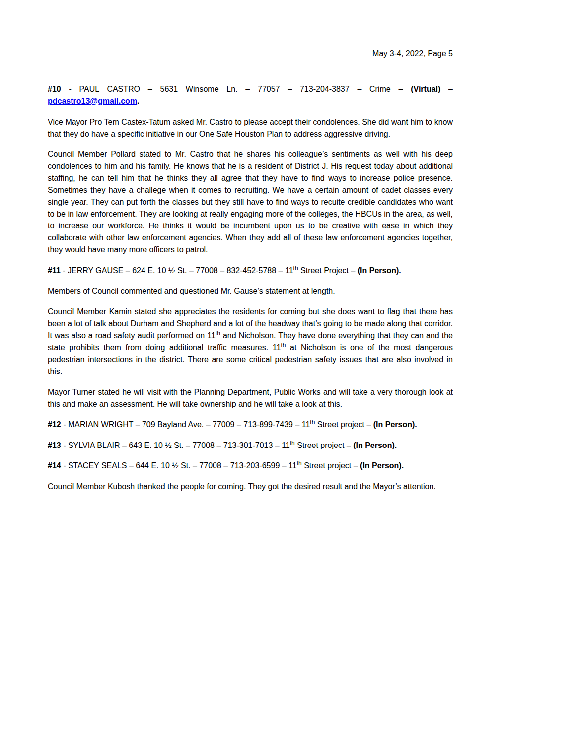May 3-4, 2022, Page 5
#10 - PAUL CASTRO – 5631 Winsome Ln. – 77057 – 713-204-3837 – Crime – (Virtual) – pdcastro13@gmail.com.
Vice Mayor Pro Tem Castex-Tatum asked Mr. Castro to please accept their condolences. She did want him to know that they do have a specific initiative in our One Safe Houston Plan to address aggressive driving.
Council Member Pollard stated to Mr. Castro that he shares his colleague’s sentiments as well with his deep condolences to him and his family. He knows that he is a resident of District J. His request today about additional staffing, he can tell him that he thinks they all agree that they have to find ways to increase police presence. Sometimes they have a challege when it comes to recruiting. We have a certain amount of cadet classes every single year. They can put forth the classes but they still have to find ways to recuite credible candidates who want to be in law enforcement. They are looking at really engaging more of the colleges, the HBCUs in the area, as well, to increase our workforce. He thinks it would be incumbent upon us to be creative with ease in which they collaborate with other law enforcement agencies. When they add all of these law enforcement agencies together, they would have many more officers to patrol.
#11 - JERRY GAUSE – 624 E. 10 ½ St. – 77008 – 832-452-5788 – 11th Street Project – (In Person).
Members of Council commented and questioned Mr. Gause’s statement at length.
Council Member Kamin stated she appreciates the residents for coming but she does want to flag that there has been a lot of talk about Durham and Shepherd and a lot of the headway that’s going to be made along that corridor. It was also a road safety audit performed on 11th and Nicholson. They have done everything that they can and the state prohibits them from doing additional traffic measures. 11th at Nicholson is one of the most dangerous pedestrian intersections in the district. There are some critical pedestrian safety issues that are also involved in this.
Mayor Turner stated he will visit with the Planning Department, Public Works and will take a very thorough look at this and make an assessment. He will take ownership and he will take a look at this.
#12 - MARIAN WRIGHT – 709 Bayland Ave. – 77009 – 713-899-7439 – 11th Street project – (In Person).
#13 - SYLVIA BLAIR – 643 E. 10 ½ St. – 77008 – 713-301-7013 – 11th Street project – (In Person).
#14 - STACEY SEALS – 644 E. 10 ½ St. – 77008 – 713-203-6599 – 11th Street project – (In Person).
Council Member Kubosh thanked the people for coming. They got the desired result and the Mayor’s attention.